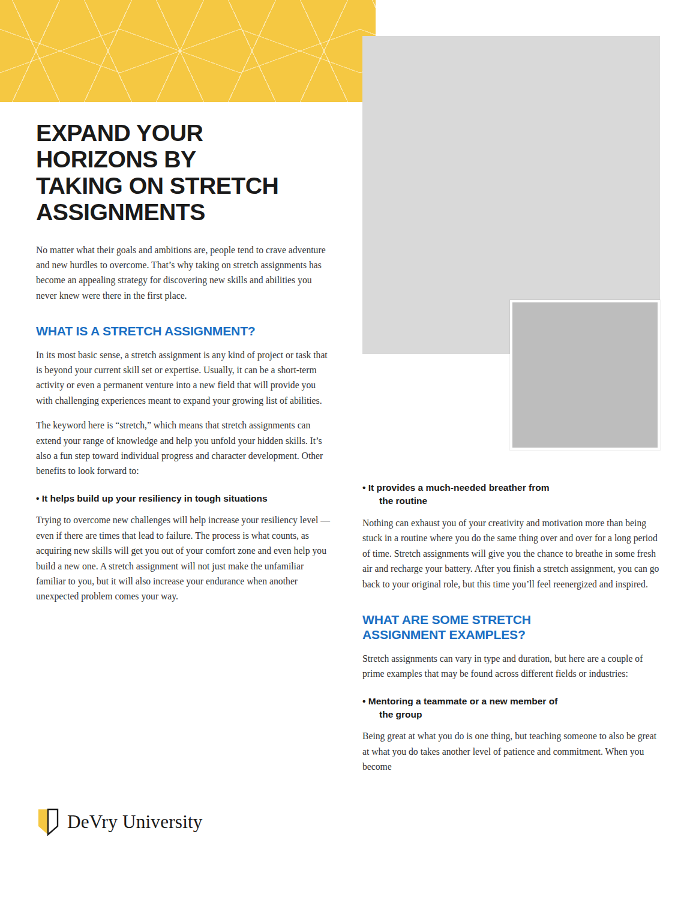Expand Your
Horizons by
Taking on Stretch
Assignments
No matter what their goals and ambitions are, people tend to crave adventure and new hurdles to overcome. That’s why taking on stretch assignments has become an appealing strategy for discovering new skills and abilities you never knew were there in the first place.
What is a Stretch Assignment?
In its most basic sense, a stretch assignment is any kind of project or task that is beyond your current skill set or expertise. Usually, it can be a short-term activity or even a permanent venture into a new field that will provide you with challenging experiences meant to expand your growing list of abilities.
The keyword here is “stretch,” which means that stretch assignments can extend your range of knowledge and help you unfold your hidden skills. It’s also a fun step toward individual progress and character development. Other benefits to look forward to:
• It helps build up your resiliency in tough situations
Trying to overcome new challenges will help increase your resiliency level — even if there are times that lead to failure. The process is what counts, as acquiring new skills will get you out of your comfort zone and even help you build a new one. A stretch assignment will not just make the unfamiliar familiar to you, but it will also increase your endurance when another unexpected problem comes your way.
• It provides a much-needed breather fromthe routine
Nothing can exhaust you of your creativity and motivation more than being stuck in a routine where you do the same thing over and over for a long period of time. Stretch assignments will give you the chance to breathe in some fresh air and recharge your battery. After you finish a stretch assignment, you can go back to your original role, but this time you’ll feel reenergized and inspired.
What Are Some Stretch
Assignment Examples?
Stretch assignments can vary in type and duration, but here are a couple of prime examples that may be found across different fields or industries:
• Mentoring a teammate or a new member ofthe group
Being great at what you do is one thing, but teaching someone to also be great at what you do takes another level of patience and commitment. When you become
DeVry University